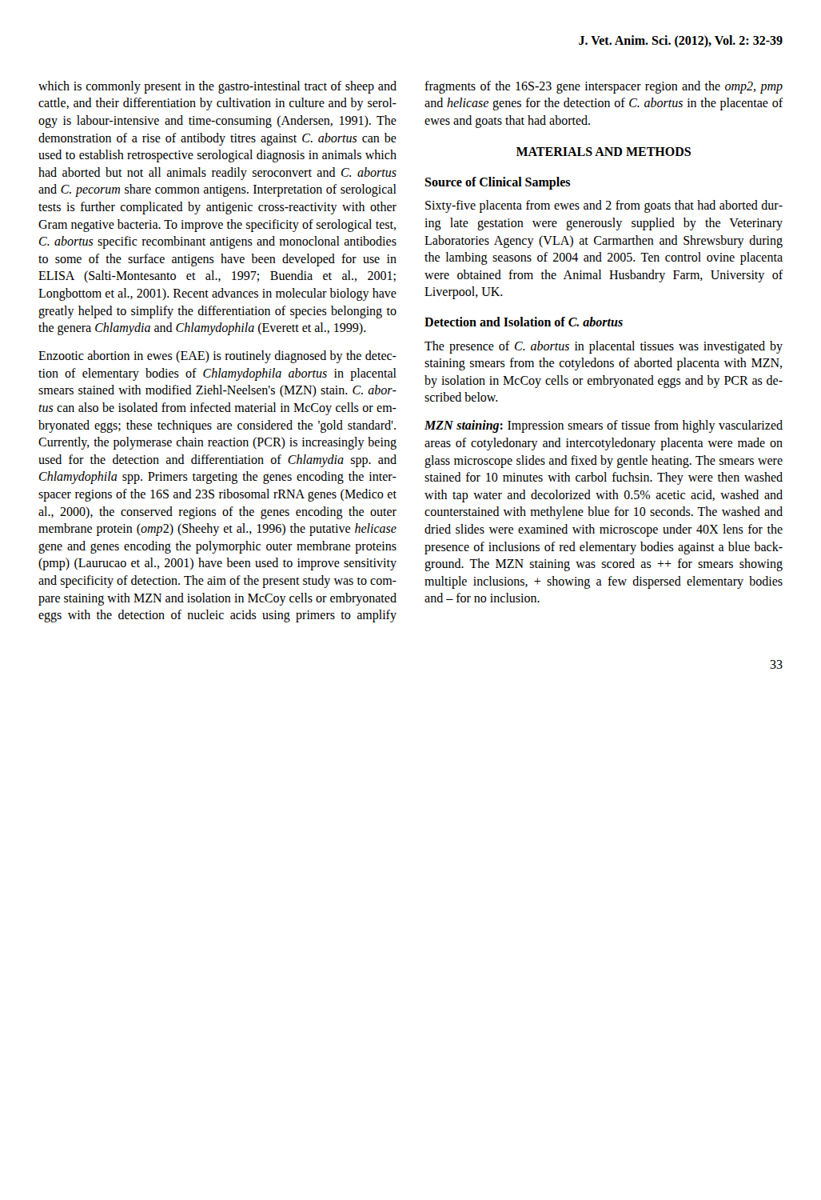J. Vet. Anim. Sci. (2012), Vol. 2: 32-39
which is commonly present in the gastro-intestinal tract of sheep and cattle, and their differentiation by cultivation in culture and by serology is labour-intensive and time-consuming (Andersen, 1991). The demonstration of a rise of antibody titres against C. abortus can be used to establish retrospective serological diagnosis in animals which had aborted but not all animals readily seroconvert and C. abortus and C. pecorum share common antigens. Interpretation of serological tests is further complicated by antigenic cross-reactivity with other Gram negative bacteria. To improve the specificity of serological test, C. abortus specific recombinant antigens and monoclonal antibodies to some of the surface antigens have been developed for use in ELISA (Salti-Montesanto et al., 1997; Buendia et al., 2001; Longbottom et al., 2001). Recent advances in molecular biology have greatly helped to simplify the differentiation of species belonging to the genera Chlamydia and Chlamydophila (Everett et al., 1999).
Enzootic abortion in ewes (EAE) is routinely diagnosed by the detection of elementary bodies of Chlamydophila abortus in placental smears stained with modified Ziehl-Neelsen's (MZN) stain. C. abortus can also be isolated from infected material in McCoy cells or embryonated eggs; these techniques are considered the 'gold standard'. Currently, the polymerase chain reaction (PCR) is increasingly being used for the detection and differentiation of Chlamydia spp. and Chlamydophila spp. Primers targeting the genes encoding the interspacer regions of the 16S and 23S ribosomal rRNA genes (Medico et al., 2000), the conserved regions of the genes encoding the outer membrane protein (omp2) (Sheehy et al., 1996) the putative helicase gene and genes encoding the polymorphic outer membrane proteins (pmp) (Laurucao et al., 2001) have been used to improve sensitivity and specificity of detection. The aim of the present study was to compare staining with MZN and isolation in McCoy cells or embryonated eggs with the detection of nucleic acids using primers to amplify fragments of the 16S-23 gene interspacer region and the omp2, pmp and helicase genes for the detection of C. abortus in the placentae of ewes and goats that had aborted.
Materials and Methods
Source of Clinical Samples
Sixty-five placenta from ewes and 2 from goats that had aborted during late gestation were generously supplied by the Veterinary Laboratories Agency (VLA) at Carmarthen and Shrewsbury during the lambing seasons of 2004 and 2005. Ten control ovine placenta were obtained from the Animal Husbandry Farm, University of Liverpool, UK.
Detection and Isolation of C. abortus
The presence of C. abortus in placental tissues was investigated by staining smears from the cotyledons of aborted placenta with MZN, by isolation in McCoy cells or embryonated eggs and by PCR as described below.
MZN staining: Impression smears of tissue from highly vascularized areas of cotyledonary and intercotyledonary placenta were made on glass microscope slides and fixed by gentle heating. The smears were stained for 10 minutes with carbol fuchsin. They were then washed with tap water and decolorized with 0.5% acetic acid, washed and counterstained with methylene blue for 10 seconds. The washed and dried slides were examined with microscope under 40X lens for the presence of inclusions of red elementary bodies against a blue background. The MZN staining was scored as ++ for smears showing multiple inclusions, + showing a few dispersed elementary bodies and – for no inclusion.
33